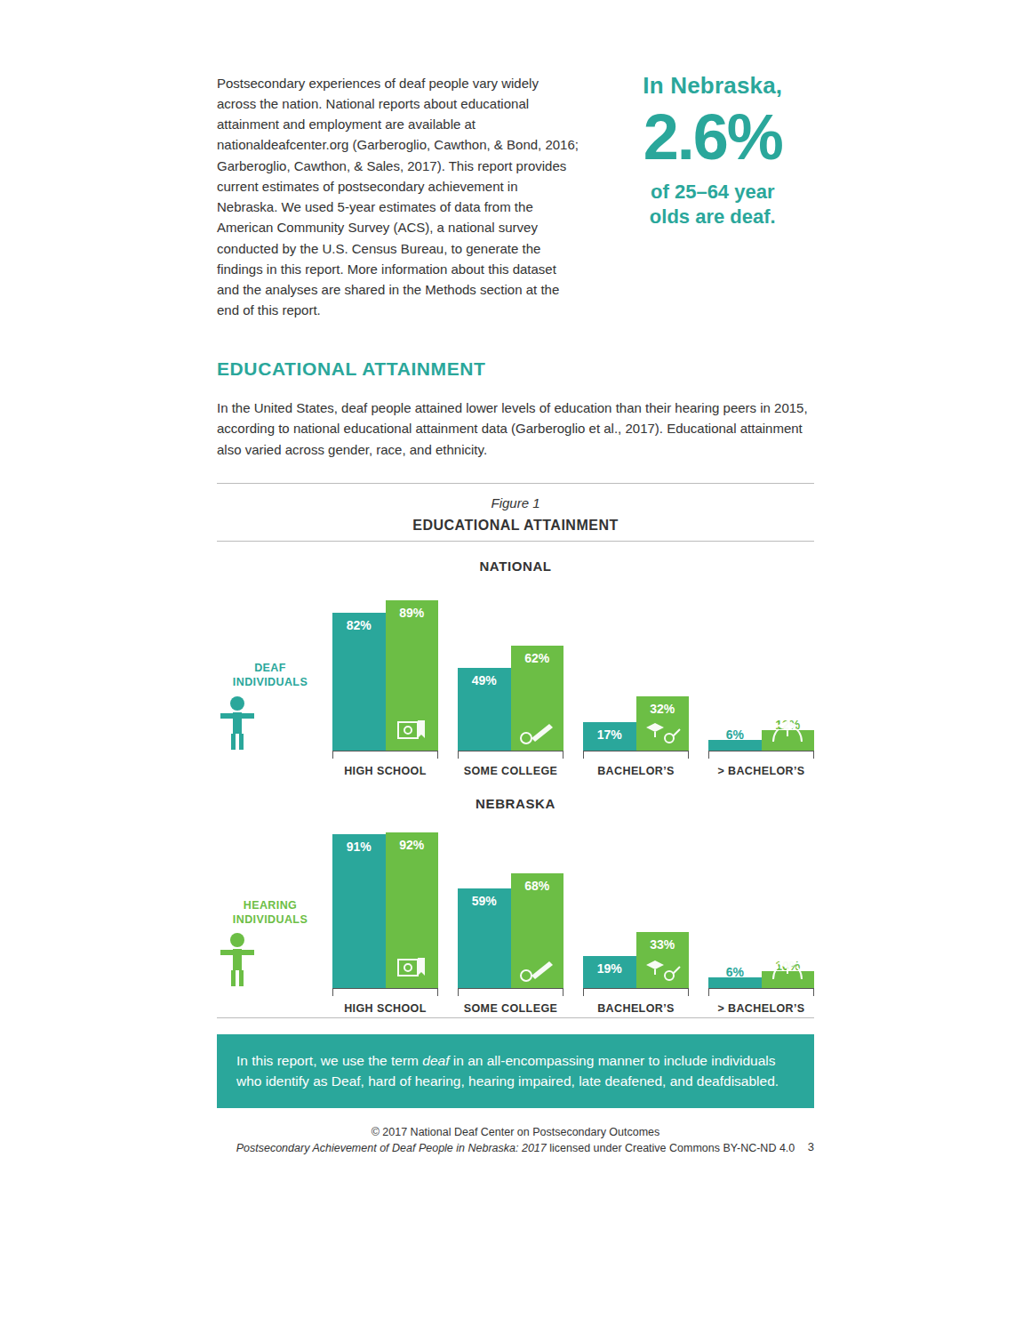Postsecondary experiences of deaf people vary widely across the nation. National reports about educational attainment and employment are available at nationaldeafcenter.org (Garberoglio, Cawthon, & Bond, 2016; Garberoglio, Cawthon, & Sales, 2017). This report provides current estimates of postsecondary achievement in Nebraska. We used 5-year estimates of data from the American Community Survey (ACS), a national survey conducted by the U.S. Census Bureau, to generate the findings in this report. More information about this dataset and the analyses are shared in the Methods section at the end of this report.
In Nebraska,
2.6%
of 25–64 year
olds are deaf.
Educational Attainment
In the United States, deaf people attained lower levels of education than their hearing peers in 2015, according to national educational attainment data (Garberoglio et al., 2017). Educational attainment also varied across gender, race, and ethnicity.
Figure 1 EDUCATIONAL ATTAINMENT
NATIONAL
DEAF
INDIVIDUALS
82%
89%
HIGH SCHOOL
49%
62%
SOME COLLEGE
17%
32%
BACHELOR’S
6%
12%
> BACHELOR’S
NEBRASKA
HEARING
INDIVIDUALS
91%
92%
HIGH SCHOOL
59%
68%
SOME COLLEGE
19%
33%
BACHELOR’S
6%
10%
> BACHELOR’S
In this report, we use the term deaf in an all-encompassing manner to include individuals who identify as Deaf, hard of hearing, hearing impaired, late deafened, and deafdisabled.
© 2017 National Deaf Center on Postsecondary Outcomes
Postsecondary Achievement of Deaf People in Nebraska: 2017 licensed under Creative Commons BY-NC-ND 4.0
3